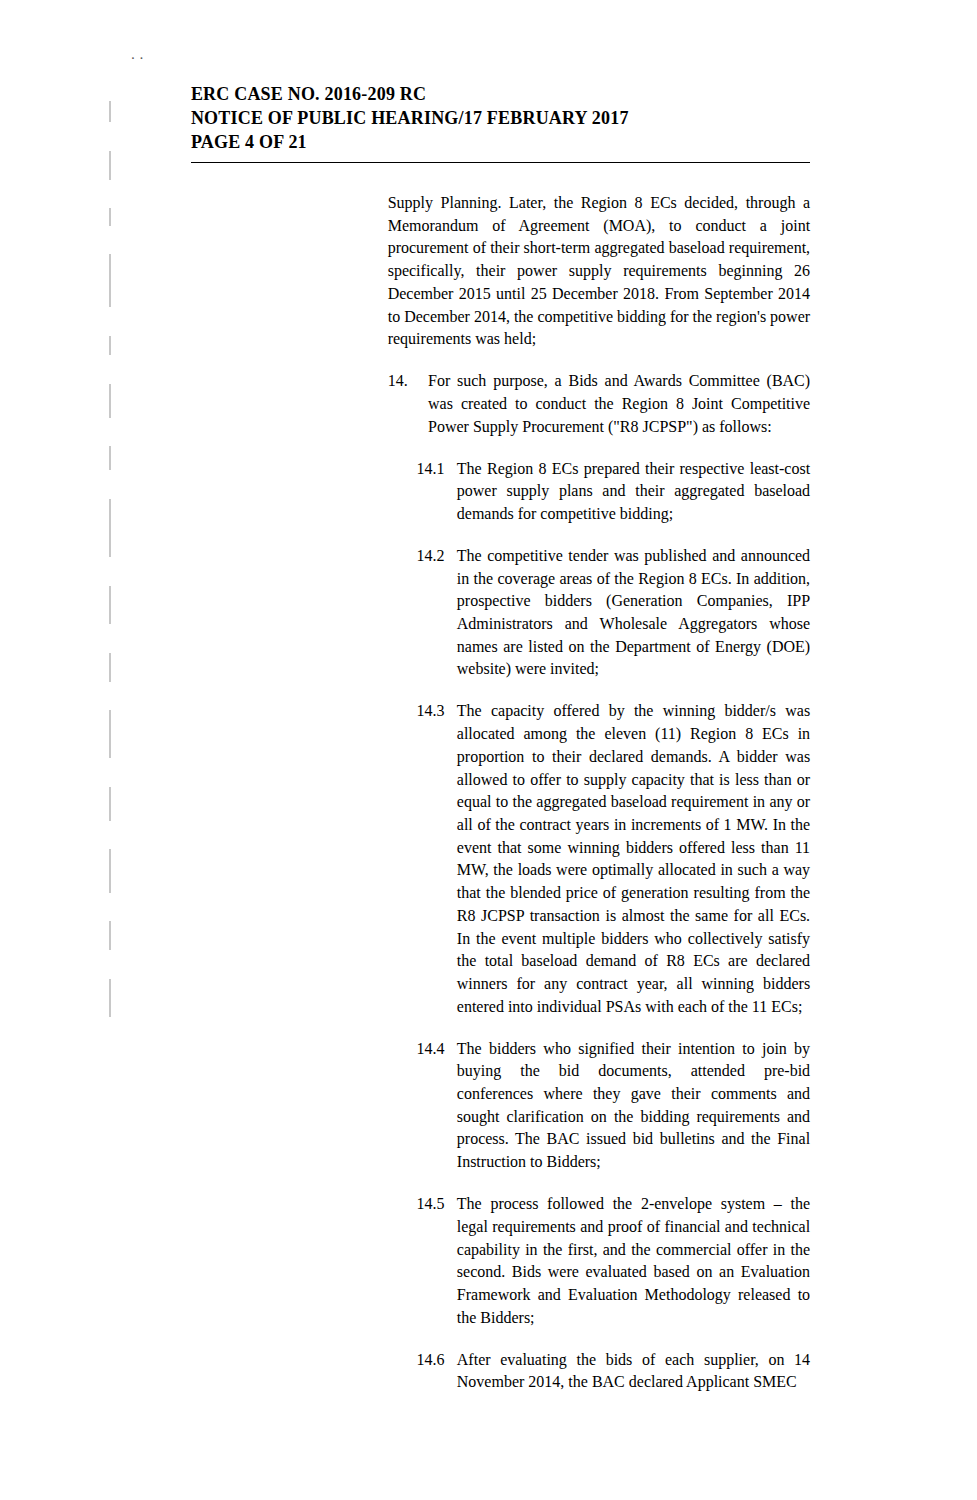· ·
ERC CASE NO. 2016-209 RC
NOTICE OF PUBLIC HEARING/17 FEBRUARY 2017
PAGE 4 OF 21
Supply Planning. Later, the Region 8 ECs decided, through a Memorandum of Agreement (MOA), to conduct a joint procurement of their short-term aggregated baseload requirement, specifically, their power supply requirements beginning 26 December 2015 until 25 December 2018. From September 2014 to December 2014, the competitive bidding for the region's power requirements was held;
14. For such purpose, a Bids and Awards Committee (BAC) was created to conduct the Region 8 Joint Competitive Power Supply Procurement ("R8 JCPSP") as follows:
14.1 The Region 8 ECs prepared their respective least-cost power supply plans and their aggregated baseload demands for competitive bidding;
14.2 The competitive tender was published and announced in the coverage areas of the Region 8 ECs. In addition, prospective bidders (Generation Companies, IPP Administrators and Wholesale Aggregators whose names are listed on the Department of Energy (DOE) website) were invited;
14.3 The capacity offered by the winning bidder/s was allocated among the eleven (11) Region 8 ECs in proportion to their declared demands. A bidder was allowed to offer to supply capacity that is less than or equal to the aggregated baseload requirement in any or all of the contract years in increments of 1 MW. In the event that some winning bidders offered less than 11 MW, the loads were optimally allocated in such a way that the blended price of generation resulting from the R8 JCPSP transaction is almost the same for all ECs. In the event multiple bidders who collectively satisfy the total baseload demand of R8 ECs are declared winners for any contract year, all winning bidders entered into individual PSAs with each of the 11 ECs;
14.4 The bidders who signified their intention to join by buying the bid documents, attended pre-bid conferences where they gave their comments and sought clarification on the bidding requirements and process. The BAC issued bid bulletins and the Final Instruction to Bidders;
14.5 The process followed the 2-envelope system – the legal requirements and proof of financial and technical capability in the first, and the commercial offer in the second. Bids were evaluated based on an Evaluation Framework and Evaluation Methodology released to the Bidders;
14.6 After evaluating the bids of each supplier, on 14 November 2014, the BAC declared Applicant SMEC